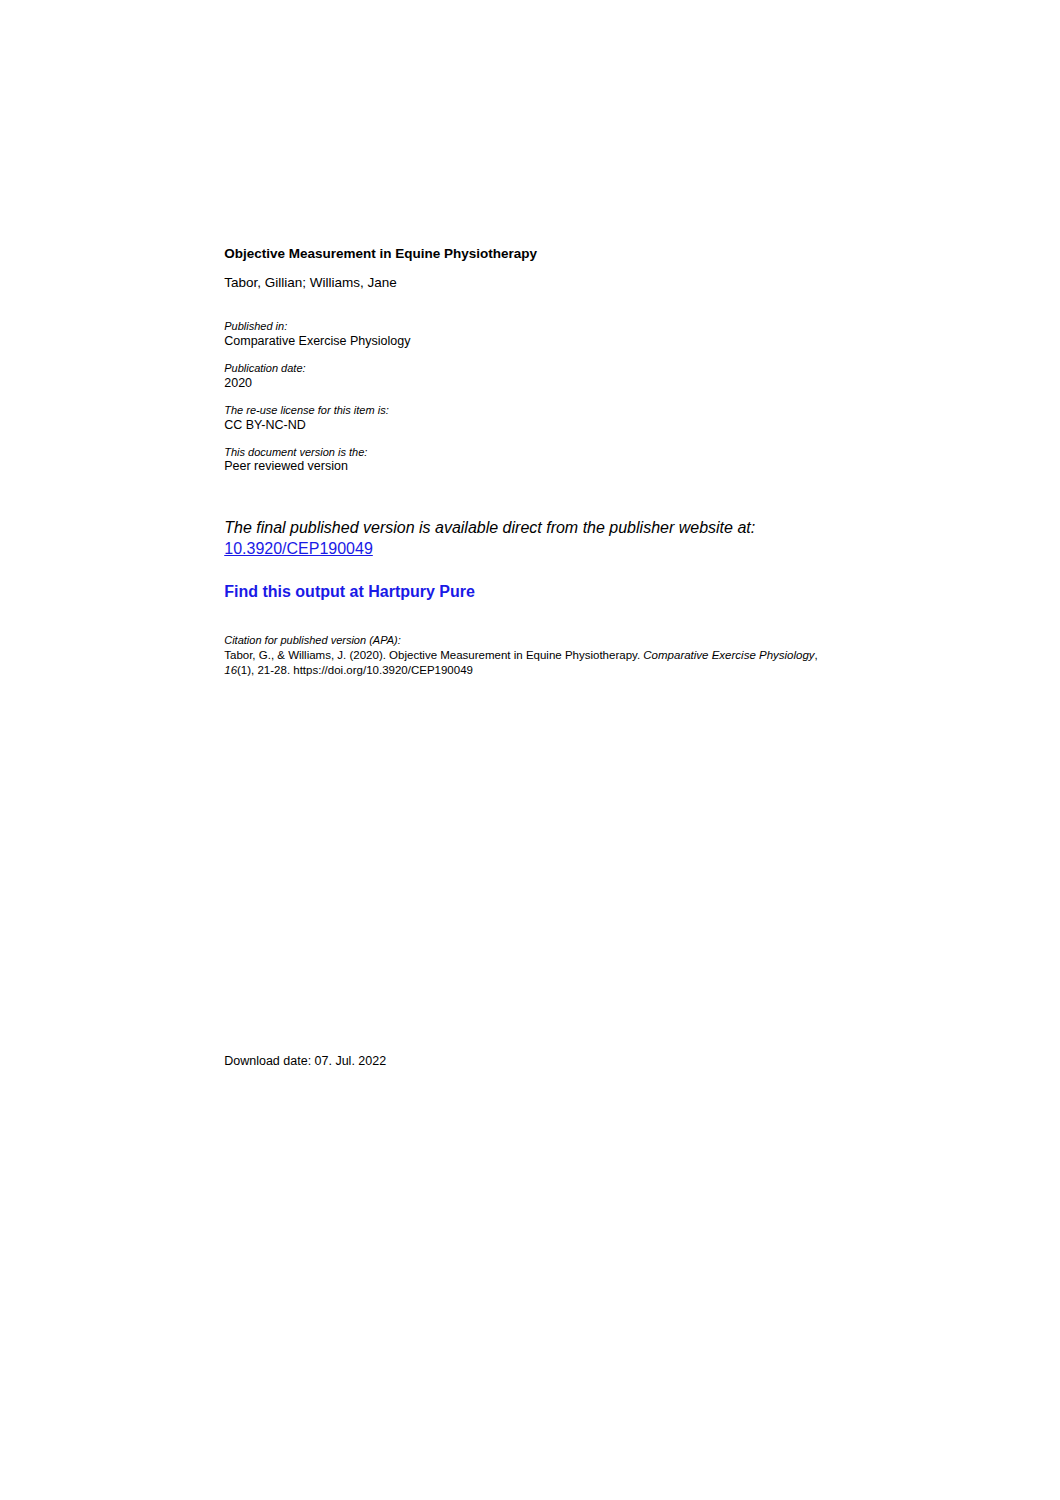Objective Measurement in Equine Physiotherapy
Tabor, Gillian; Williams, Jane
Published in: Comparative Exercise Physiology
Publication date: 2020
The re-use license for this item is: CC BY-NC-ND
This document version is the: Peer reviewed version
The final published version is available direct from the publisher website at:
10.3920/CEP190049
Find this output at Hartpury Pure
Citation for published version (APA): Tabor, G., & Williams, J. (2020). Objective Measurement in Equine Physiotherapy. Comparative Exercise Physiology, 16(1), 21-28. https://doi.org/10.3920/CEP190049
Download date: 07. Jul. 2022